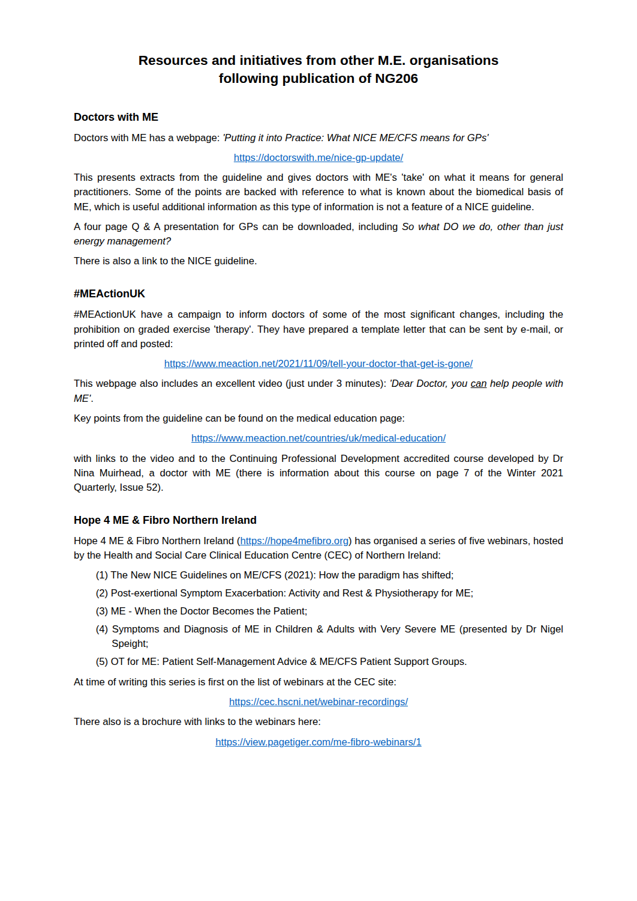Resources and initiatives from other M.E. organisations
following publication of NG206
Doctors with ME
Doctors with ME has a webpage: 'Putting it into Practice: What NICE ME/CFS means for GPs'
https://doctorswith.me/nice-gp-update/
This presents extracts from the guideline and gives doctors with ME's 'take' on what it means for general practitioners. Some of the points are backed with reference to what is known about the biomedical basis of ME, which is useful additional information as this type of information is not a feature of a NICE guideline.
A four page Q & A presentation for GPs can be downloaded, including So what DO we do, other than just energy management?
There is also a link to the NICE guideline.
#MEActionUK
#MEActionUK have a campaign to inform doctors of some of the most significant changes, including the prohibition on graded exercise 'therapy'. They have prepared a template letter that can be sent by e-mail, or printed off and posted:
https://www.meaction.net/2021/11/09/tell-your-doctor-that-get-is-gone/
This webpage also includes an excellent video (just under 3 minutes): 'Dear Doctor, you can help people with ME'.
Key points from the guideline can be found on the medical education page:
https://www.meaction.net/countries/uk/medical-education/
with links to the video and to the Continuing Professional Development accredited course developed by Dr Nina Muirhead, a doctor with ME (there is information about this course on page 7 of the Winter 2021 Quarterly, Issue 52).
Hope 4 ME & Fibro Northern Ireland
Hope 4 ME & Fibro Northern Ireland (https://hope4mefibro.org) has organised a series of five webinars, hosted by the Health and Social Care Clinical Education Centre (CEC) of Northern Ireland:
(1) The New NICE Guidelines on ME/CFS (2021): How the paradigm has shifted;
(2) Post-exertional Symptom Exacerbation: Activity and Rest & Physiotherapy for ME;
(3) ME - When the Doctor Becomes the Patient;
(4) Symptoms and Diagnosis of ME in Children & Adults with Very Severe ME (presented by Dr Nigel Speight;
(5) OT for ME: Patient Self-Management Advice & ME/CFS Patient Support Groups.
At time of writing this series is first on the list of webinars at the CEC site:
https://cec.hscni.net/webinar-recordings/
There also is a brochure with links to the webinars here:
https://view.pagetiger.com/me-fibro-webinars/1